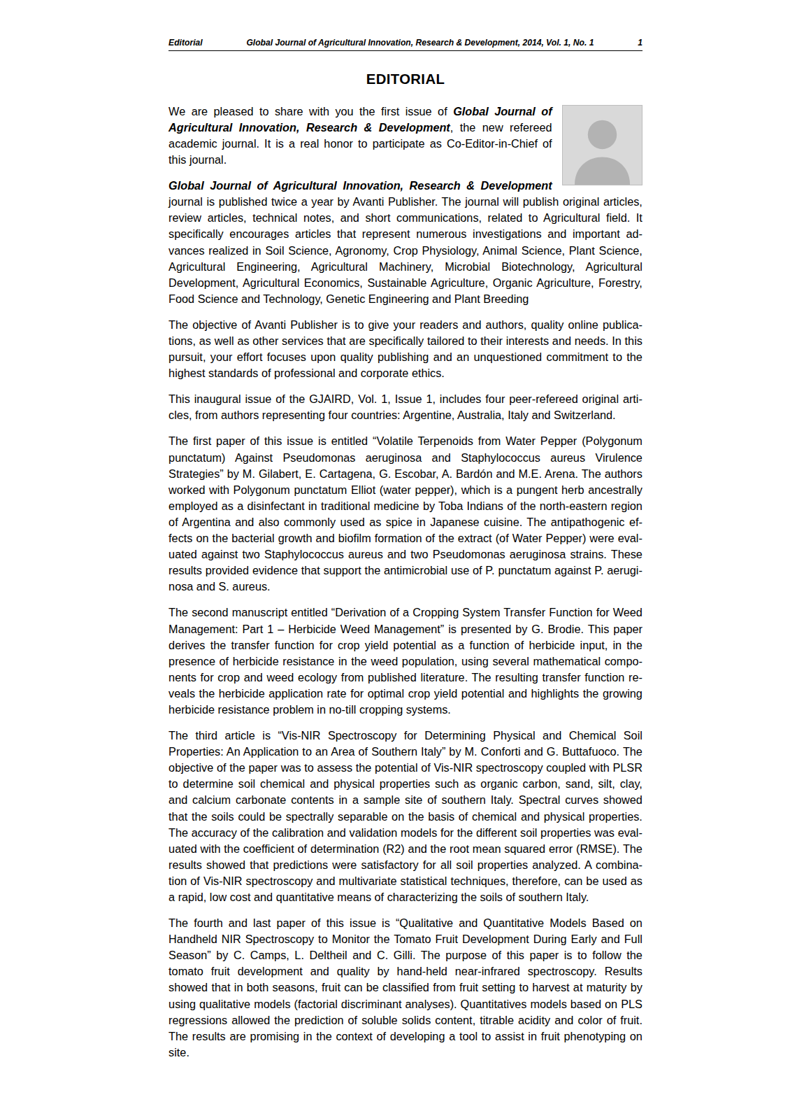Editorial Global Journal of Agricultural Innovation, Research & Development, 2014, Vol. 1, No. 1 1
EDITORIAL
We are pleased to share with you the first issue of Global Journal of Agricultural Innovation, Research & Development, the new refereed academic journal. It is a real honor to participate as Co-Editor-in-Chief of this journal.
Global Journal of Agricultural Innovation, Research & Development journal is published twice a year by Avanti Publisher. The journal will publish original articles, review articles, technical notes, and short communications, related to Agricultural field. It specifically encourages articles that represent numerous investigations and important advances realized in Soil Science, Agronomy, Crop Physiology, Animal Science, Plant Science, Agricultural Engineering, Agricultural Machinery, Microbial Biotechnology, Agricultural Development, Agricultural Economics, Sustainable Agriculture, Organic Agriculture, Forestry, Food Science and Technology, Genetic Engineering and Plant Breeding
The objective of Avanti Publisher is to give your readers and authors, quality online publications, as well as other services that are specifically tailored to their interests and needs. In this pursuit, your effort focuses upon quality publishing and an unquestioned commitment to the highest standards of professional and corporate ethics.
This inaugural issue of the GJAIRD, Vol. 1, Issue 1, includes four peer-refereed original articles, from authors representing four countries: Argentine, Australia, Italy and Switzerland.
The first paper of this issue is entitled “Volatile Terpenoids from Water Pepper (Polygonum punctatum) Against Pseudomonas aeruginosa and Staphylococcus aureus Virulence Strategies” by M. Gilabert, E. Cartagena, G. Escobar, A. Bardón and M.E. Arena. The authors worked with Polygonum punctatum Elliot (water pepper), which is a pungent herb ancestrally employed as a disinfectant in traditional medicine by Toba Indians of the north-eastern region of Argentina and also commonly used as spice in Japanese cuisine. The antipathogenic effects on the bacterial growth and biofilm formation of the extract (of Water Pepper) were evaluated against two Staphylococcus aureus and two Pseudomonas aeruginosa strains. These results provided evidence that support the antimicrobial use of P. punctatum against P. aeruginosa and S. aureus.
The second manuscript entitled “Derivation of a Cropping System Transfer Function for Weed Management: Part 1 – Herbicide Weed Management” is presented by G. Brodie. This paper derives the transfer function for crop yield potential as a function of herbicide input, in the presence of herbicide resistance in the weed population, using several mathematical components for crop and weed ecology from published literature. The resulting transfer function reveals the herbicide application rate for optimal crop yield potential and highlights the growing herbicide resistance problem in no-till cropping systems.
The third article is “Vis-NIR Spectroscopy for Determining Physical and Chemical Soil Properties: An Application to an Area of Southern Italy” by M. Conforti and G. Buttafuoco. The objective of the paper was to assess the potential of Vis-NIR spectroscopy coupled with PLSR to determine soil chemical and physical properties such as organic carbon, sand, silt, clay, and calcium carbonate contents in a sample site of southern Italy. Spectral curves showed that the soils could be spectrally separable on the basis of chemical and physical properties. The accuracy of the calibration and validation models for the different soil properties was evaluated with the coefficient of determination (R2) and the root mean squared error (RMSE). The results showed that predictions were satisfactory for all soil properties analyzed. A combination of Vis-NIR spectroscopy and multivariate statistical techniques, therefore, can be used as a rapid, low cost and quantitative means of characterizing the soils of southern Italy.
The fourth and last paper of this issue is “Qualitative and Quantitative Models Based on Handheld NIR Spectroscopy to Monitor the Tomato Fruit Development During Early and Full Season” by C. Camps, L. Deltheil and C. Gilli. The purpose of this paper is to follow the tomato fruit development and quality by hand-held near-infrared spectroscopy. Results showed that in both seasons, fruit can be classified from fruit setting to harvest at maturity by using qualitative models (factorial discriminant analyses). Quantitatives models based on PLS regressions allowed the prediction of soluble solids content, titrable acidity and color of fruit. The results are promising in the context of developing a tool to assist in fruit phenotyping on site.